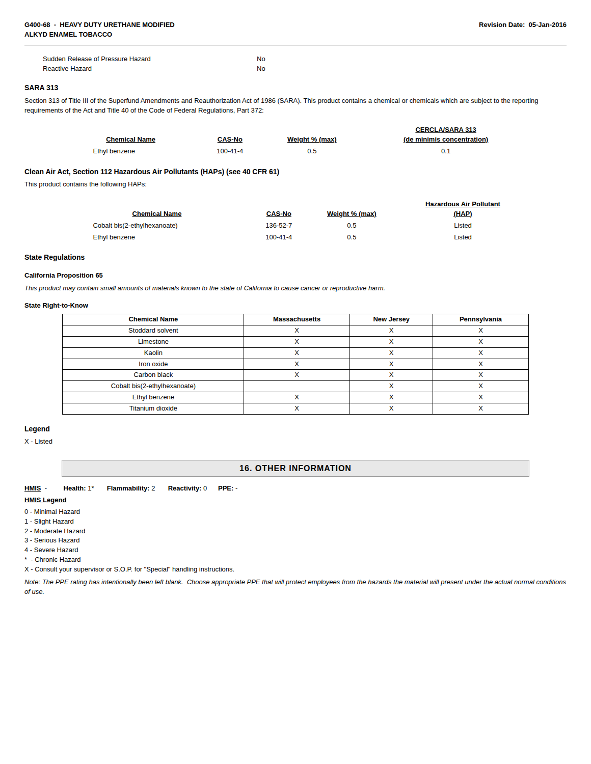G400-68 - HEAVY DUTY URETHANE MODIFIED
ALKYD ENAMEL TOBACCO
Revision Date: 05-Jan-2016
Sudden Release of Pressure Hazard No
Reactive Hazard No
SARA 313
Section 313 of Title III of the Superfund Amendments and Reauthorization Act of 1986 (SARA). This product contains a chemical or chemicals which are subject to the reporting requirements of the Act and Title 40 of the Code of Federal Regulations, Part 372:
| Chemical Name | CAS-No | Weight % (max) | CERCLA/SARA 313 (de minimis concentration) |
| --- | --- | --- | --- |
| Ethyl benzene | 100-41-4 | 0.5 | 0.1 |
Clean Air Act, Section 112 Hazardous Air Pollutants (HAPs) (see 40 CFR 61)
This product contains the following HAPs:
| Chemical Name | CAS-No | Weight % (max) | Hazardous Air Pollutant (HAP) |
| --- | --- | --- | --- |
| Cobalt bis(2-ethylhexanoate) | 136-52-7 | 0.5 | Listed |
| Ethyl benzene | 100-41-4 | 0.5 | Listed |
State Regulations
California Proposition 65
This product may contain small amounts of materials known to the state of California to cause cancer or reproductive harm.
State Right-to-Know
| Chemical Name | Massachusetts | New Jersey | Pennsylvania |
| --- | --- | --- | --- |
| Stoddard solvent | X | X | X |
| Limestone | X | X | X |
| Kaolin | X | X | X |
| Iron oxide | X | X | X |
| Carbon black | X | X | X |
| Cobalt bis(2-ethylhexanoate) | | X | X |
| Ethyl benzene | X | X | X |
| Titanium dioxide | X | X | X |
Legend
X - Listed
16. OTHER INFORMATION
HMIS - Health: 1* Flammability: 2 Reactivity: 0 PPE: -
HMIS Legend
0 - Minimal Hazard
1 - Slight Hazard
2 - Moderate Hazard
3 - Serious Hazard
4 - Severe Hazard
* - Chronic Hazard
X - Consult your supervisor or S.O.P. for "Special" handling instructions.
Note: The PPE rating has intentionally been left blank. Choose appropriate PPE that will protect employees from the hazards the material will present under the actual normal conditions of use.